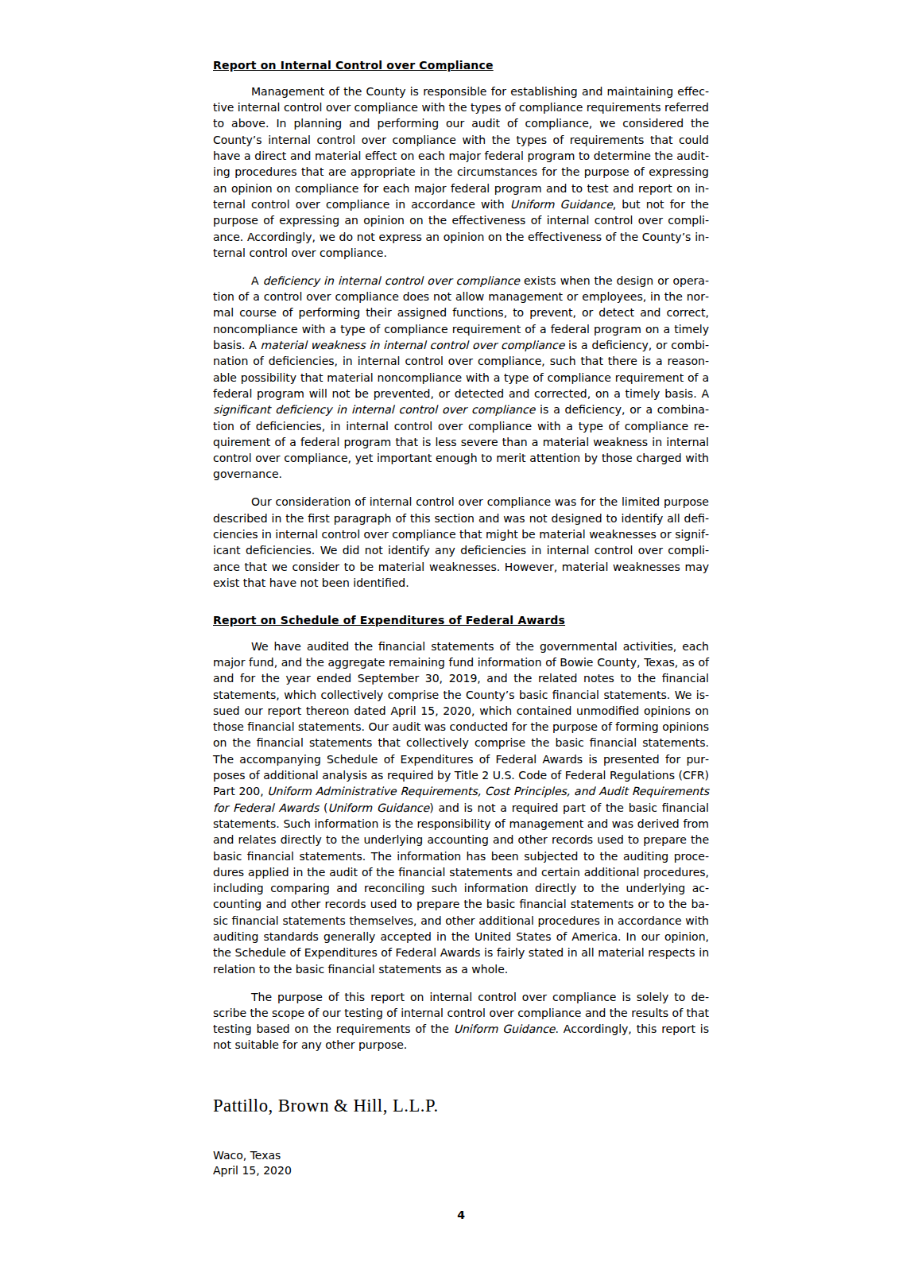Report on Internal Control over Compliance
Management of the County is responsible for establishing and maintaining effective internal control over compliance with the types of compliance requirements referred to above. In planning and performing our audit of compliance, we considered the County’s internal control over compliance with the types of requirements that could have a direct and material effect on each major federal program to determine the auditing procedures that are appropriate in the circumstances for the purpose of expressing an opinion on compliance for each major federal program and to test and report on internal control over compliance in accordance with Uniform Guidance, but not for the purpose of expressing an opinion on the effectiveness of internal control over compliance. Accordingly, we do not express an opinion on the effectiveness of the County’s internal control over compliance.
A deficiency in internal control over compliance exists when the design or operation of a control over compliance does not allow management or employees, in the normal course of performing their assigned functions, to prevent, or detect and correct, noncompliance with a type of compliance requirement of a federal program on a timely basis. A material weakness in internal control over compliance is a deficiency, or combination of deficiencies, in internal control over compliance, such that there is a reasonable possibility that material noncompliance with a type of compliance requirement of a federal program will not be prevented, or detected and corrected, on a timely basis. A significant deficiency in internal control over compliance is a deficiency, or a combination of deficiencies, in internal control over compliance with a type of compliance requirement of a federal program that is less severe than a material weakness in internal control over compliance, yet important enough to merit attention by those charged with governance.
Our consideration of internal control over compliance was for the limited purpose described in the first paragraph of this section and was not designed to identify all deficiencies in internal control over compliance that might be material weaknesses or significant deficiencies. We did not identify any deficiencies in internal control over compliance that we consider to be material weaknesses. However, material weaknesses may exist that have not been identified.
Report on Schedule of Expenditures of Federal Awards
We have audited the financial statements of the governmental activities, each major fund, and the aggregate remaining fund information of Bowie County, Texas, as of and for the year ended September 30, 2019, and the related notes to the financial statements, which collectively comprise the County’s basic financial statements. We issued our report thereon dated April 15, 2020, which contained unmodified opinions on those financial statements. Our audit was conducted for the purpose of forming opinions on the financial statements that collectively comprise the basic financial statements. The accompanying Schedule of Expenditures of Federal Awards is presented for purposes of additional analysis as required by Title 2 U.S. Code of Federal Regulations (CFR) Part 200, Uniform Administrative Requirements, Cost Principles, and Audit Requirements for Federal Awards (Uniform Guidance) and is not a required part of the basic financial statements. Such information is the responsibility of management and was derived from and relates directly to the underlying accounting and other records used to prepare the basic financial statements. The information has been subjected to the auditing procedures applied in the audit of the financial statements and certain additional procedures, including comparing and reconciling such information directly to the underlying accounting and other records used to prepare the basic financial statements or to the basic financial statements themselves, and other additional procedures in accordance with auditing standards generally accepted in the United States of America. In our opinion, the Schedule of Expenditures of Federal Awards is fairly stated in all material respects in relation to the basic financial statements as a whole.
The purpose of this report on internal control over compliance is solely to describe the scope of our testing of internal control over compliance and the results of that testing based on the requirements of the Uniform Guidance. Accordingly, this report is not suitable for any other purpose.
Pattillo, Brown & Hill, L.L.P.
Waco, Texas
April 15, 2020
4